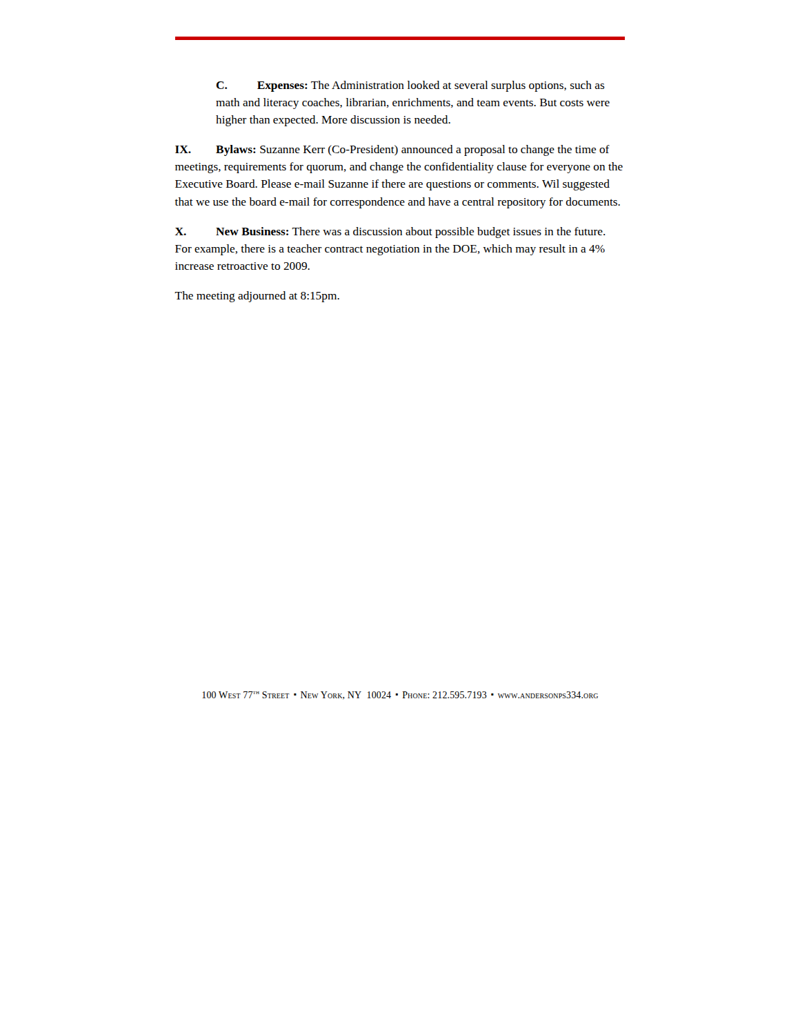C. Expenses: The Administration looked at several surplus options, such as math and literacy coaches, librarian, enrichments, and team events. But costs were higher than expected. More discussion is needed.
IX. Bylaws: Suzanne Kerr (Co-President) announced a proposal to change the time of meetings, requirements for quorum, and change the confidentiality clause for everyone on the Executive Board. Please e-mail Suzanne if there are questions or comments. Wil suggested that we use the board e-mail for correspondence and have a central repository for documents.
X. New Business: There was a discussion about possible budget issues in the future. For example, there is a teacher contract negotiation in the DOE, which may result in a 4% increase retroactive to 2009.
The meeting adjourned at 8:15pm.
100 West 77th Street ▪ New York, NY 10024 ▪ Phone: 212.595.7193 ▪ www.andersonps334.org